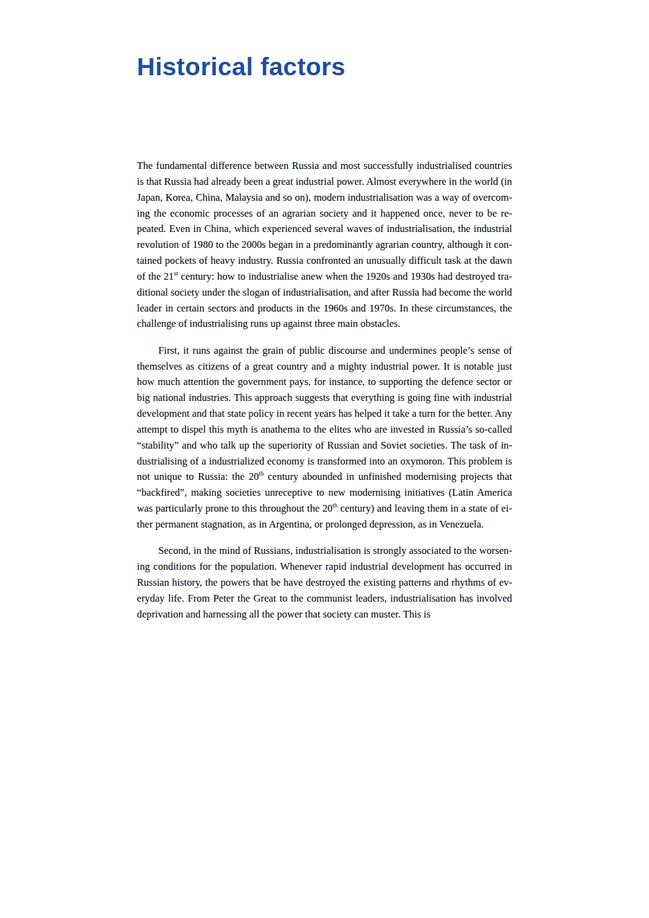Historical factors
The fundamental difference between Russia and most successfully industrialised countries is that Russia had already been a great industrial power. Almost everywhere in the world (in Japan, Korea, China, Malaysia and so on), modern industrialisation was a way of overcoming the economic processes of an agrarian society and it happened once, never to be repeated. Even in China, which experienced several waves of industrialisation, the industrial revolution of 1980 to the 2000s began in a predominantly agrarian country, although it contained pockets of heavy industry. Russia confronted an unusually difficult task at the dawn of the 21st century: how to industrialise anew when the 1920s and 1930s had destroyed traditional society under the slogan of industrialisation, and after Russia had become the world leader in certain sectors and products in the 1960s and 1970s. In these circumstances, the challenge of industrialising runs up against three main obstacles.
First, it runs against the grain of public discourse and undermines people’s sense of themselves as citizens of a great country and a mighty industrial power. It is notable just how much attention the government pays, for instance, to supporting the defence sector or big national industries. This approach suggests that everything is going fine with industrial development and that state policy in recent years has helped it take a turn for the better. Any attempt to dispel this myth is anathema to the elites who are invested in Russia’s so-called “stability” and who talk up the superiority of Russian and Soviet societies. The task of industrialising of a industrialized economy is transformed into an oxymoron. This problem is not unique to Russia: the 20th century abounded in unfinished modernising projects that “backfired”, making societies unreceptive to new modernising initiatives (Latin America was particularly prone to this throughout the 20th century) and leaving them in a state of either permanent stagnation, as in Argentina, or prolonged depression, as in Venezuela.
Second, in the mind of Russians, industrialisation is strongly associated to the worsening conditions for the population. Whenever rapid industrial development has occurred in Russian history, the powers that be have destroyed the existing patterns and rhythms of everyday life. From Peter the Great to the communist leaders, industrialisation has involved deprivation and harnessing all the power that society can muster. This is